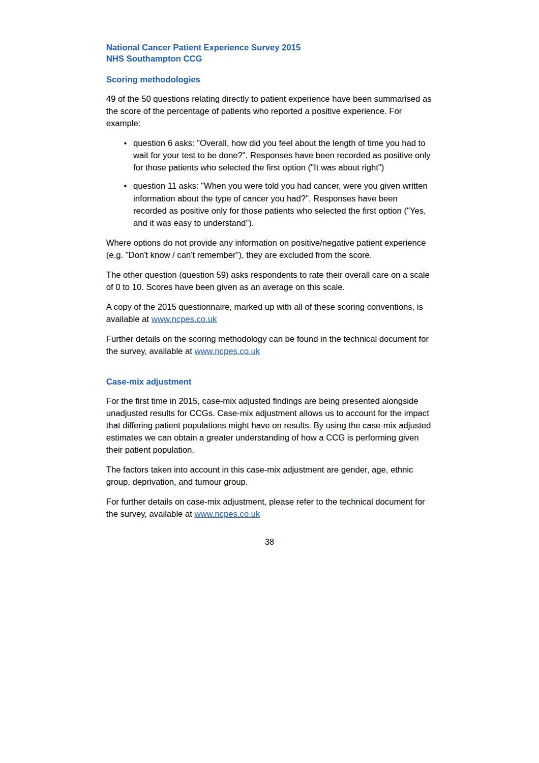National Cancer Patient Experience Survey 2015
NHS Southampton CCG
Scoring methodologies
49 of the 50 questions relating directly to patient experience have been summarised as the score of the percentage of patients who reported a positive experience. For example:
question 6 asks: "Overall, how did you feel about the length of time you had to wait for your test to be done?". Responses have been recorded as positive only for those patients who selected the first option ("It was about right")
question 11 asks: "When you were told you had cancer, were you given written information about the type of cancer you had?". Responses have been recorded as positive only for those patients who selected the first option ("Yes, and it was easy to understand").
Where options do not provide any information on positive/negative patient experience (e.g. "Don't know / can't remember"), they are excluded from the score.
The other question (question 59) asks respondents to rate their overall care on a scale of 0 to 10. Scores have been given as an average on this scale.
A copy of the 2015 questionnaire, marked up with all of these scoring conventions, is available at www.ncpes.co.uk
Further details on the scoring methodology can be found in the technical document for the survey, available at www.ncpes.co.uk
Case-mix adjustment
For the first time in 2015, case-mix adjusted findings are being presented alongside unadjusted results for CCGs. Case-mix adjustment allows us to account for the impact that differing patient populations might have on results. By using the case-mix adjusted estimates we can obtain a greater understanding of how a CCG is performing given their patient population.
The factors taken into account in this case-mix adjustment are gender, age, ethnic group, deprivation, and tumour group.
For further details on case-mix adjustment, please refer to the technical document for the survey, available at www.ncpes.co.uk
38